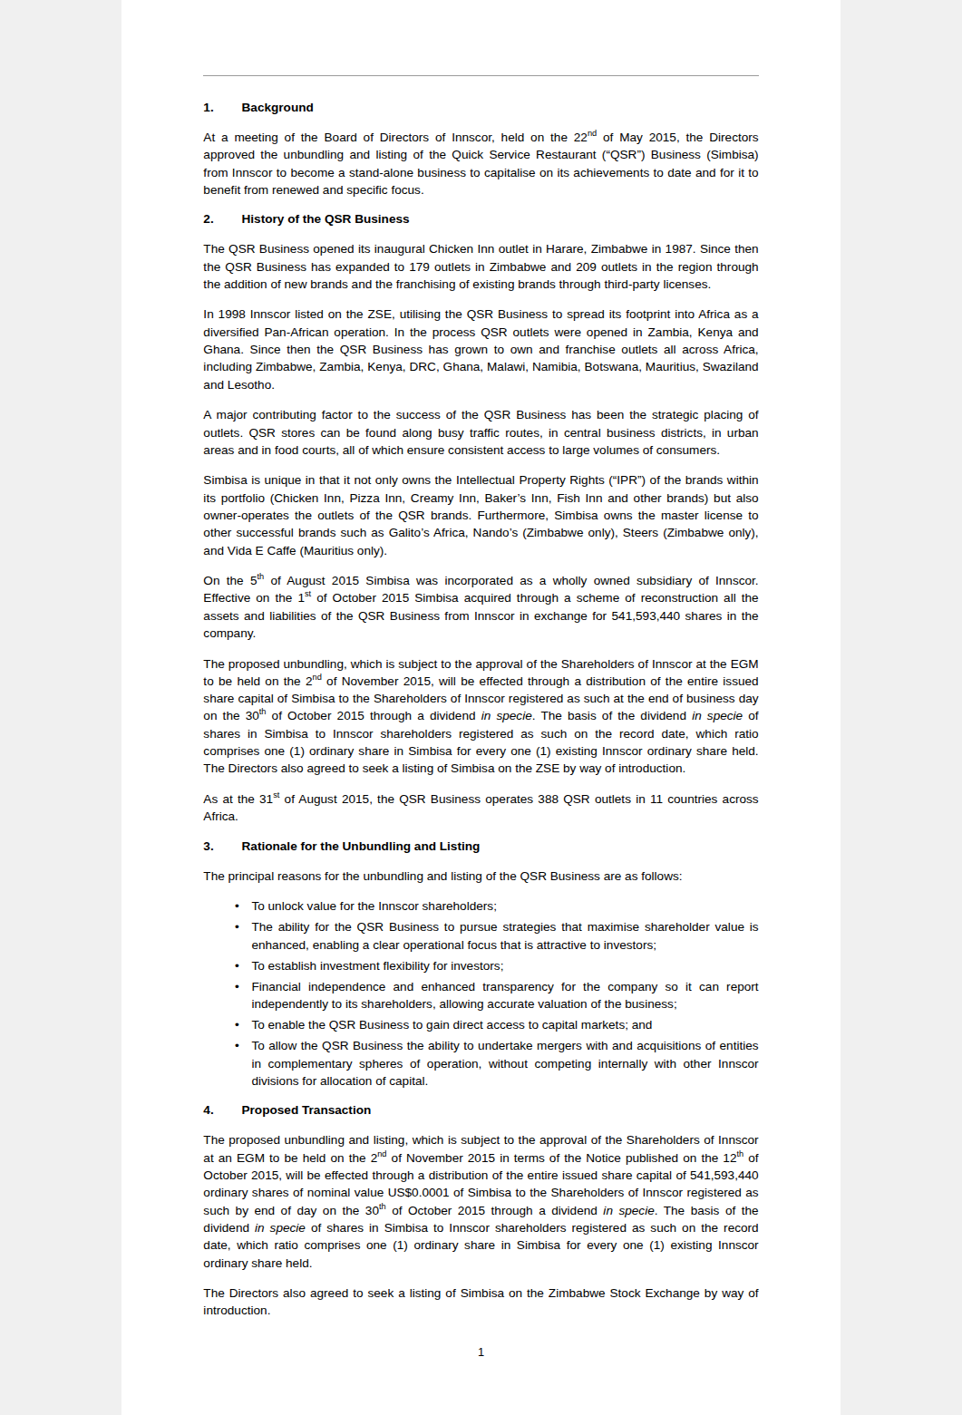1. Background
At a meeting of the Board of Directors of Innscor, held on the 22nd of May 2015, the Directors approved the unbundling and listing of the Quick Service Restaurant (“QSR”) Business (Simbisa) from Innscor to become a stand-alone business to capitalise on its achievements to date and for it to benefit from renewed and specific focus.
2. History of the QSR Business
The QSR Business opened its inaugural Chicken Inn outlet in Harare, Zimbabwe in 1987. Since then the QSR Business has expanded to 179 outlets in Zimbabwe and 209 outlets in the region through the addition of new brands and the franchising of existing brands through third-party licenses.
In 1998 Innscor listed on the ZSE, utilising the QSR Business to spread its footprint into Africa as a diversified Pan-African operation. In the process QSR outlets were opened in Zambia, Kenya and Ghana. Since then the QSR Business has grown to own and franchise outlets all across Africa, including Zimbabwe, Zambia, Kenya, DRC, Ghana, Malawi, Namibia, Botswana, Mauritius, Swaziland and Lesotho.
A major contributing factor to the success of the QSR Business has been the strategic placing of outlets. QSR stores can be found along busy traffic routes, in central business districts, in urban areas and in food courts, all of which ensure consistent access to large volumes of consumers.
Simbisa is unique in that it not only owns the Intellectual Property Rights (“IPR”) of the brands within its portfolio (Chicken Inn, Pizza Inn, Creamy Inn, Baker’s Inn, Fish Inn and other brands) but also owner-operates the outlets of the QSR brands. Furthermore, Simbisa owns the master license to other successful brands such as Galito’s Africa, Nando’s (Zimbabwe only), Steers (Zimbabwe only), and Vida E Caffe (Mauritius only).
On the 5th of August 2015 Simbisa was incorporated as a wholly owned subsidiary of Innscor. Effective on the 1st of October 2015 Simbisa acquired through a scheme of reconstruction all the assets and liabilities of the QSR Business from Innscor in exchange for 541,593,440 shares in the company.
The proposed unbundling, which is subject to the approval of the Shareholders of Innscor at the EGM to be held on the 2nd of November 2015, will be effected through a distribution of the entire issued share capital of Simbisa to the Shareholders of Innscor registered as such at the end of business day on the 30th of October 2015 through a dividend in specie. The basis of the dividend in specie of shares in Simbisa to Innscor shareholders registered as such on the record date, which ratio comprises one (1) ordinary share in Simbisa for every one (1) existing Innscor ordinary share held. The Directors also agreed to seek a listing of Simbisa on the ZSE by way of introduction.
As at the 31st of August 2015, the QSR Business operates 388 QSR outlets in 11 countries across Africa.
3. Rationale for the Unbundling and Listing
The principal reasons for the unbundling and listing of the QSR Business are as follows:
To unlock value for the Innscor shareholders;
The ability for the QSR Business to pursue strategies that maximise shareholder value is enhanced, enabling a clear operational focus that is attractive to investors;
To establish investment flexibility for investors;
Financial independence and enhanced transparency for the company so it can report independently to its shareholders, allowing accurate valuation of the business;
To enable the QSR Business to gain direct access to capital markets; and
To allow the QSR Business the ability to undertake mergers with and acquisitions of entities in complementary spheres of operation, without competing internally with other Innscor divisions for allocation of capital.
4. Proposed Transaction
The proposed unbundling and listing, which is subject to the approval of the Shareholders of Innscor at an EGM to be held on the 2nd of November 2015 in terms of the Notice published on the 12th of October 2015, will be effected through a distribution of the entire issued share capital of 541,593,440 ordinary shares of nominal value US$0.0001 of Simbisa to the Shareholders of Innscor registered as such by end of day on the 30th of October 2015 through a dividend in specie. The basis of the dividend in specie of shares in Simbisa to Innscor shareholders registered as such on the record date, which ratio comprises one (1) ordinary share in Simbisa for every one (1) existing Innscor ordinary share held.
The Directors also agreed to seek a listing of Simbisa on the Zimbabwe Stock Exchange by way of introduction.
1